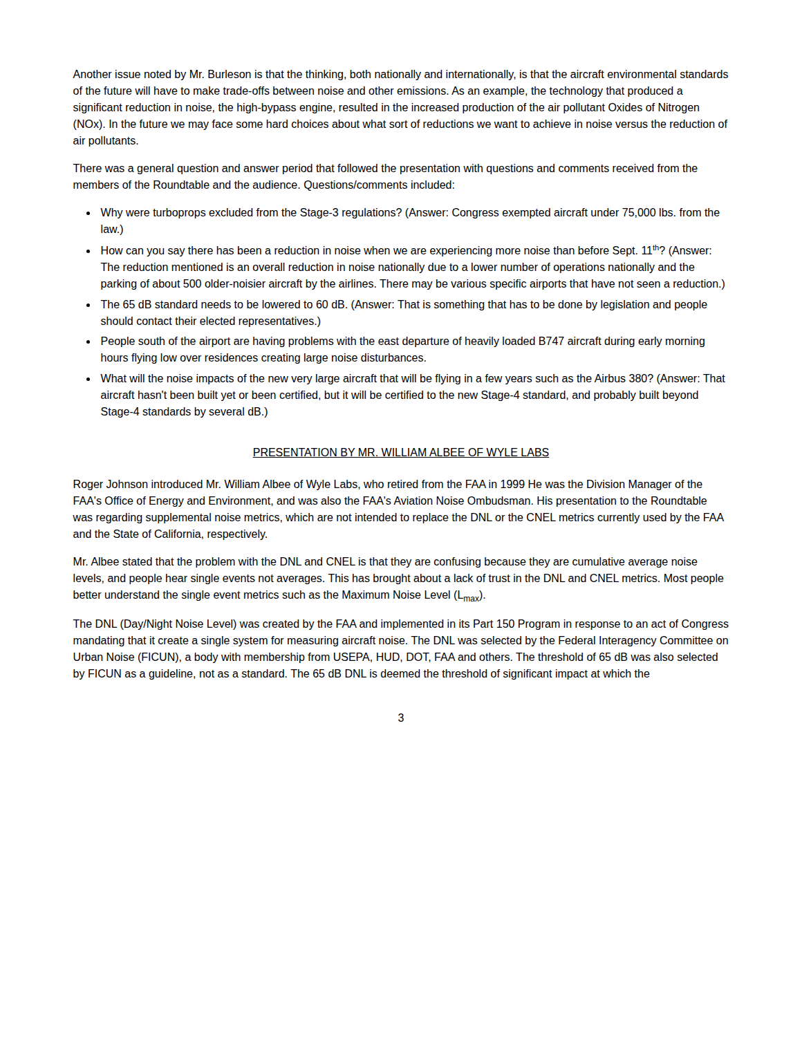Another issue noted by Mr. Burleson is that the thinking, both nationally and internationally, is that the aircraft environmental standards of the future will have to make trade-offs between noise and other emissions. As an example, the technology that produced a significant reduction in noise, the high-bypass engine, resulted in the increased production of the air pollutant Oxides of Nitrogen (NOx). In the future we may face some hard choices about what sort of reductions we want to achieve in noise versus the reduction of air pollutants.
There was a general question and answer period that followed the presentation with questions and comments received from the members of the Roundtable and the audience. Questions/comments included:
Why were turboprops excluded from the Stage-3 regulations? (Answer: Congress exempted aircraft under 75,000 lbs. from the law.)
How can you say there has been a reduction in noise when we are experiencing more noise than before Sept. 11th? (Answer: The reduction mentioned is an overall reduction in noise nationally due to a lower number of operations nationally and the parking of about 500 older-noisier aircraft by the airlines. There may be various specific airports that have not seen a reduction.)
The 65 dB standard needs to be lowered to 60 dB. (Answer: That is something that has to be done by legislation and people should contact their elected representatives.)
People south of the airport are having problems with the east departure of heavily loaded B747 aircraft during early morning hours flying low over residences creating large noise disturbances.
What will the noise impacts of the new very large aircraft that will be flying in a few years such as the Airbus 380? (Answer: That aircraft hasn't been built yet or been certified, but it will be certified to the new Stage-4 standard, and probably built beyond Stage-4 standards by several dB.)
PRESENTATION BY MR. WILLIAM ALBEE OF WYLE LABS
Roger Johnson introduced Mr. William Albee of Wyle Labs, who retired from the FAA in 1999 He was the Division Manager of the FAA's Office of Energy and Environment, and was also the FAA's Aviation Noise Ombudsman. His presentation to the Roundtable was regarding supplemental noise metrics, which are not intended to replace the DNL or the CNEL metrics currently used by the FAA and the State of California, respectively.
Mr. Albee stated that the problem with the DNL and CNEL is that they are confusing because they are cumulative average noise levels, and people hear single events not averages. This has brought about a lack of trust in the DNL and CNEL metrics. Most people better understand the single event metrics such as the Maximum Noise Level (Lmax).
The DNL (Day/Night Noise Level) was created by the FAA and implemented in its Part 150 Program in response to an act of Congress mandating that it create a single system for measuring aircraft noise. The DNL was selected by the Federal Interagency Committee on Urban Noise (FICUN), a body with membership from USEPA, HUD, DOT, FAA and others. The threshold of 65 dB was also selected by FICUN as a guideline, not as a standard. The 65 dB DNL is deemed the threshold of significant impact at which the
3